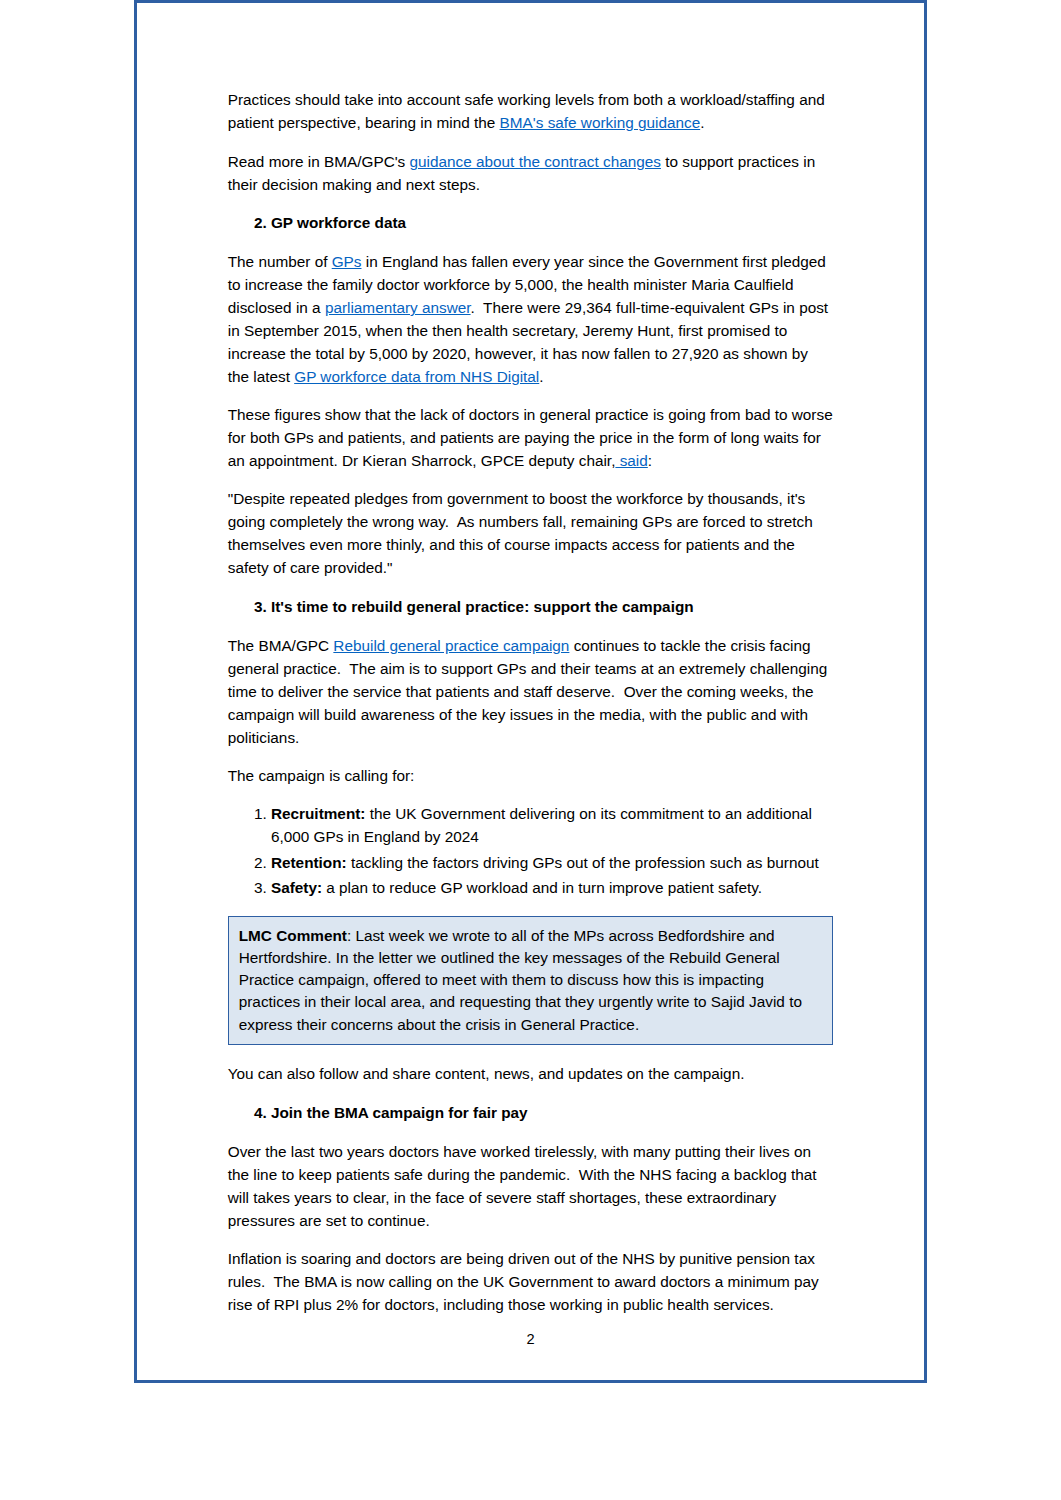Practices should take into account safe working levels from both a workload/staffing and patient perspective, bearing in mind the BMA's safe working guidance.
Read more in BMA/GPC's guidance about the contract changes to support practices in their decision making and next steps.
GP workforce data
The number of GPs in England has fallen every year since the Government first pledged to increase the family doctor workforce by 5,000, the health minister Maria Caulfield disclosed in a parliamentary answer. There were 29,364 full-time-equivalent GPs in post in September 2015, when the then health secretary, Jeremy Hunt, first promised to increase the total by 5,000 by 2020, however, it has now fallen to 27,920 as shown by the latest GP workforce data from NHS Digital.
These figures show that the lack of doctors in general practice is going from bad to worse for both GPs and patients, and patients are paying the price in the form of long waits for an appointment. Dr Kieran Sharrock, GPCE deputy chair, said:
"Despite repeated pledges from government to boost the workforce by thousands, it's going completely the wrong way. As numbers fall, remaining GPs are forced to stretch themselves even more thinly, and this of course impacts access for patients and the safety of care provided."
It's time to rebuild general practice: support the campaign
The BMA/GPC Rebuild general practice campaign continues to tackle the crisis facing general practice. The aim is to support GPs and their teams at an extremely challenging time to deliver the service that patients and staff deserve. Over the coming weeks, the campaign will build awareness of the key issues in the media, with the public and with politicians.
The campaign is calling for:
Recruitment: the UK Government delivering on its commitment to an additional 6,000 GPs in England by 2024
Retention: tackling the factors driving GPs out of the profession such as burnout
Safety: a plan to reduce GP workload and in turn improve patient safety.
LMC Comment: Last week we wrote to all of the MPs across Bedfordshire and Hertfordshire. In the letter we outlined the key messages of the Rebuild General Practice campaign, offered to meet with them to discuss how this is impacting practices in their local area, and requesting that they urgently write to Sajid Javid to express their concerns about the crisis in General Practice.
You can also follow and share content, news, and updates on the campaign.
Join the BMA campaign for fair pay
Over the last two years doctors have worked tirelessly, with many putting their lives on the line to keep patients safe during the pandemic. With the NHS facing a backlog that will takes years to clear, in the face of severe staff shortages, these extraordinary pressures are set to continue.
Inflation is soaring and doctors are being driven out of the NHS by punitive pension tax rules. The BMA is now calling on the UK Government to award doctors a minimum pay rise of RPI plus 2% for doctors, including those working in public health services.
2